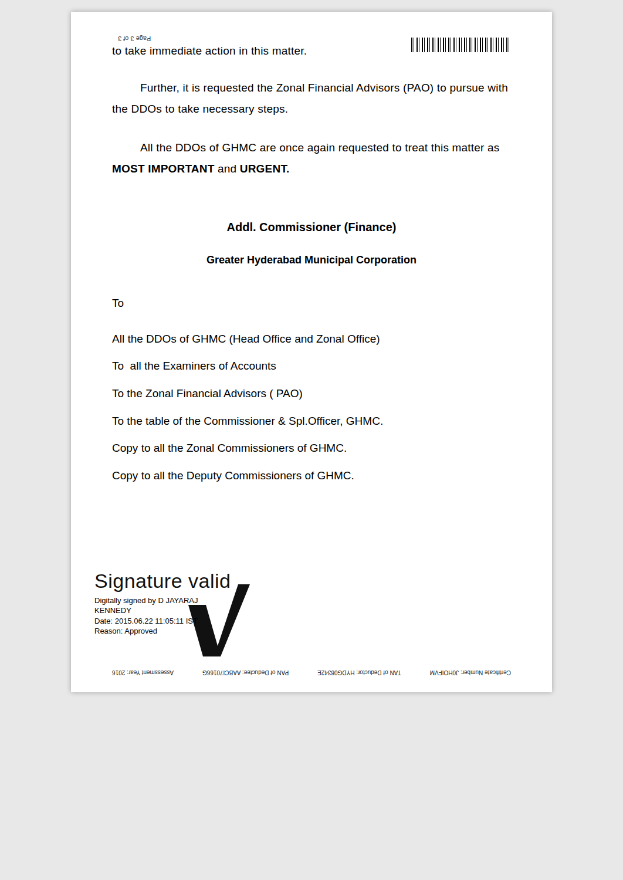Page 3 of 3
||||||||||||||||||||
to take immediate action in this matter.
Further, it is requested the Zonal Financial Advisors (PAO) to pursue with the DDOs to take necessary steps.
All the DDOs of GHMC are once again requested to treat this matter as MOST IMPORTANT and URGENT.
Addl. Commissioner (Finance)
Greater Hyderabad Municipal Corporation
To
All the DDOs of GHMC (Head Office and Zonal Office)
To all the Examiners of Accounts
To the Zonal Financial Advisors ( PAO)
To the table of the Commissioner & Spl.Officer, GHMC.
Copy to all the Zonal Commissioners of GHMC.
Copy to all the Deputy Commissioners of GHMC.
Signature valid
Digitally signed by D JAYARAJ
KENNEDY
Date: 2015.06.22 11:05:11 IST
Reason: Approved
Certificate Number: J0HOIFVM
TAN of Deductor: HYDG08342E
PAN of Deductee: AABCI70166G
Assessment Year: 2016